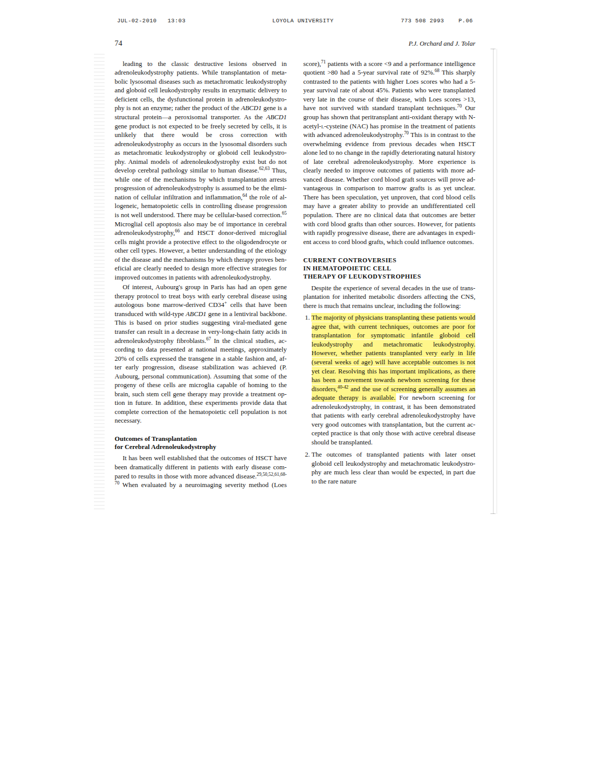JUL-02-2010 13:03 LOYOLA UNIVERSITY 773 508 2993 P.06
74 P.J. Orchard and J. Tolar
leading to the classic destructive lesions observed in adrenoleukodystrophy patients. While transplantation of metabolic lysosomal diseases such as metachromatic leukodystrophy and globoid cell leukodystrophy results in enzymatic delivery to deficient cells, the dysfunctional protein in adrenoleukodystrophy is not an enzyme; rather the product of the ABCD1 gene is a structural protein—a peroxisomal transporter. As the ABCD1 gene product is not expected to be freely secreted by cells, it is unlikely that there would be cross correction with adrenoleukodystrophy as occurs in the lysosomal disorders such as metachromatic leukodystrophy or globoid cell leukodystrophy. Animal models of adrenoleukodystrophy exist but do not develop cerebral pathology similar to human disease.62,63 Thus, while one of the mechanisms by which transplantation arrests progression of adrenoleukodystrophy is assumed to be the elimination of cellular infiltration and inflammation,64 the role of allogeneic, hematopoietic cells in controlling disease progression is not well understood. There may be cellular-based correction.65 Microglial cell apoptosis also may be of importance in cerebral adrenoleukodystrophy,66 and HSCT donor-derived microglial cells might provide a protective effect to the oligodendrocyte or other cell types. However, a better understanding of the etiology of the disease and the mechanisms by which therapy proves beneficial are clearly needed to design more effective strategies for improved outcomes in patients with adrenoleukodystrophy.
Of interest, Aubourg's group in Paris has had an open gene therapy protocol to treat boys with early cerebral disease using autologous bone marrow-derived CD34+ cells that have been transduced with wild-type ABCD1 gene in a lentiviral backbone. This is based on prior studies suggesting viral-mediated gene transfer can result in a decrease in very-long-chain fatty acids in adrenoleukodystrophy fibroblasts.67 In the clinical studies, according to data presented at national meetings, approximately 20% of cells expressed the transgene in a stable fashion and, after early progression, disease stabilization was achieved (P. Aubourg, personal communication). Assuming that some of the progeny of these cells are microglia capable of homing to the brain, such stem cell gene therapy may provide a treatment option in future. In addition, these experiments provide data that complete correction of the hematopoietic cell population is not necessary.
Outcomes of Transplantation
for Cerebral Adrenoleukodystrophy
It has been well established that the outcomes of HSCT have been dramatically different in patients with early disease compared to results in those with more advanced disease.29,50,52,61,68-70 When evaluated by a neuroimaging severity method (Loes score),71 patients with a score <9 and a performance intelligence quotient >80 had a 5-year survival rate of 92%.68 This sharply contrasted to the patients with higher Loes scores who had a 5-year survival rate of about 45%. Patients who were transplanted very late in the course of their disease, with Loes scores >13, have not survived with standard transplant techniques.70 Our group has shown that peritransplant anti-oxidant therapy with N-acetyl-l-cysteine (NAC) has promise in the treatment of patients with advanced adrenoleukodystrophy.70 This is in contrast to the overwhelming evidence from previous decades when HSCT alone led to no change in the rapidly deteriorating natural history of late cerebral adrenoleukodystrophy. More experience is clearly needed to improve outcomes of patients with more advanced disease. Whether cord blood graft sources will prove advantageous in comparison to marrow grafts is as yet unclear. There has been speculation, yet unproven, that cord blood cells may have a greater ability to provide an undifferentiated cell population. There are no clinical data that outcomes are better with cord blood grafts than other sources. However, for patients with rapidly progressive disease, there are advantages in expedient access to cord blood grafts, which could influence outcomes.
Current Controversies
in Hematopoietic Cell
Therapy of Leukodystrophies
Despite the experience of several decades in the use of transplantation for inherited metabolic disorders affecting the CNS, there is much that remains unclear, including the following:
The majority of physicians transplanting these patients would agree that, with current techniques, outcomes are poor for transplantation for symptomatic infantile globoid cell leukodystrophy and metachromatic leukodystrophy. However, whether patients transplanted very early in life (several weeks of age) will have acceptable outcomes is not yet clear. Resolving this has important implications, as there has been a movement towards newborn screening for these disorders,40-42 and the use of screening generally assumes an adequate therapy is available. For newborn screening for adrenoleukodystrophy, in contrast, it has been demonstrated that patients with early cerebral adrenoleukodystrophy have very good outcomes with transplantation, but the current accepted practice is that only those with active cerebral disease should be transplanted.
The outcomes of transplanted patients with later onset globoid cell leukodystrophy and metachromatic leukodystrophy are much less clear than would be expected, in part due to the rare nature